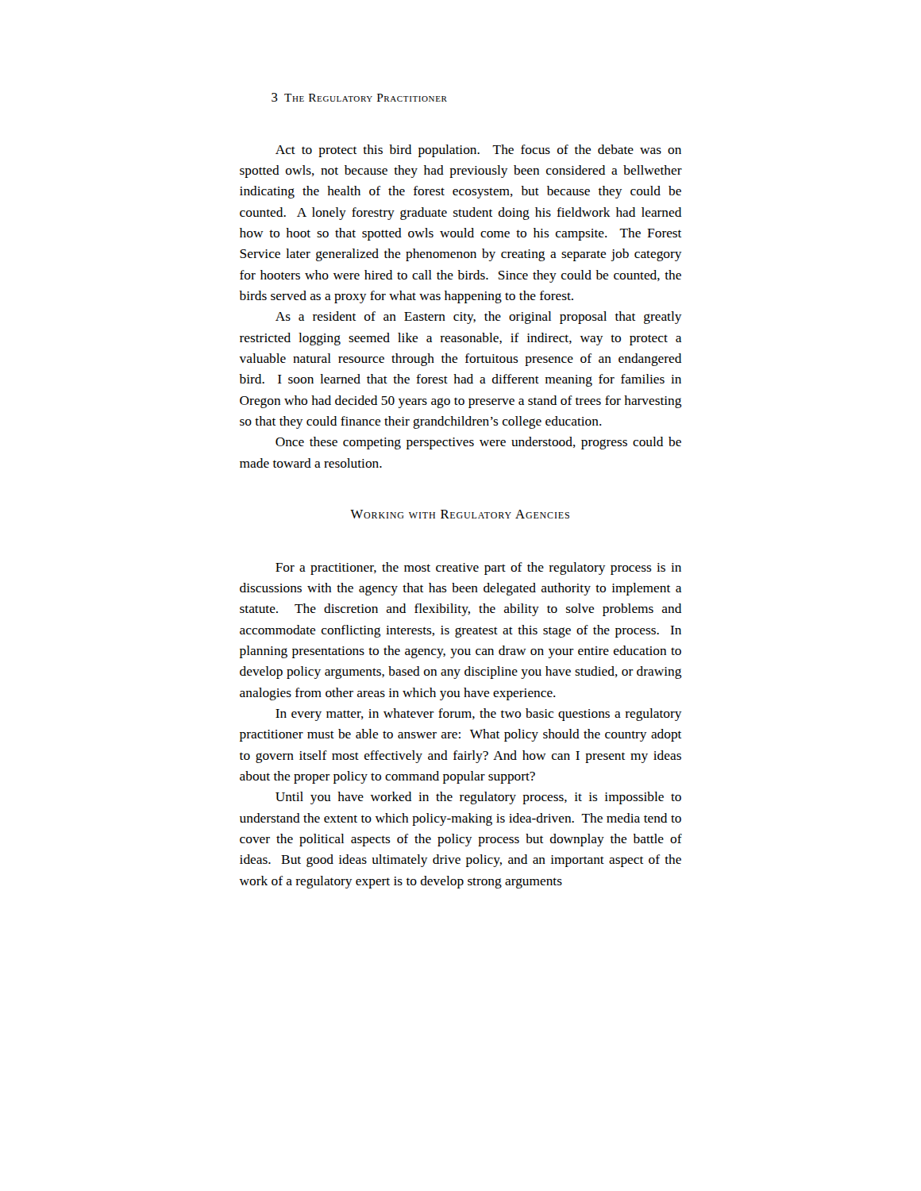3 The Regulatory Practitioner
Act to protect this bird population. The focus of the debate was on spotted owls, not because they had previously been considered a bellwether indicating the health of the forest ecosystem, but because they could be counted. A lonely forestry graduate student doing his fieldwork had learned how to hoot so that spotted owls would come to his campsite. The Forest Service later generalized the phenomenon by creating a separate job category for hooters who were hired to call the birds. Since they could be counted, the birds served as a proxy for what was happening to the forest.
As a resident of an Eastern city, the original proposal that greatly restricted logging seemed like a reasonable, if indirect, way to protect a valuable natural resource through the fortuitous presence of an endangered bird. I soon learned that the forest had a different meaning for families in Oregon who had decided 50 years ago to preserve a stand of trees for harvesting so that they could finance their grandchildren’s college education.
Once these competing perspectives were understood, progress could be made toward a resolution.
Working with Regulatory Agencies
For a practitioner, the most creative part of the regulatory process is in discussions with the agency that has been delegated authority to implement a statute. The discretion and flexibility, the ability to solve problems and accommodate conflicting interests, is greatest at this stage of the process. In planning presentations to the agency, you can draw on your entire education to develop policy arguments, based on any discipline you have studied, or drawing analogies from other areas in which you have experience.
In every matter, in whatever forum, the two basic questions a regulatory practitioner must be able to answer are: What policy should the country adopt to govern itself most effectively and fairly? And how can I present my ideas about the proper policy to command popular support?
Until you have worked in the regulatory process, it is impossible to understand the extent to which policy-making is idea-driven. The media tend to cover the political aspects of the policy process but downplay the battle of ideas. But good ideas ultimately drive policy, and an important aspect of the work of a regulatory expert is to develop strong arguments